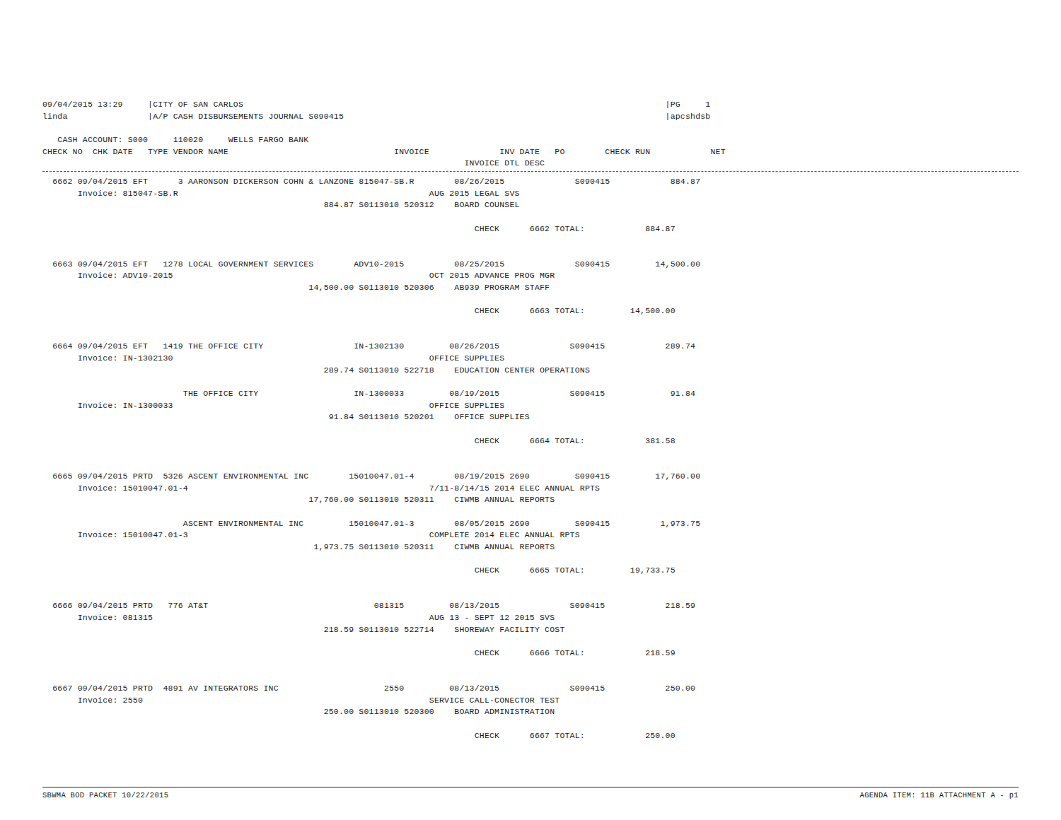09/04/2015 13:29     |CITY OF SAN CARLOS                                                                                    |PG     1
linda                |A/P CASH DISBURSEMENTS JOURNAL S090415                                                                |apcshdsb

   CASH ACCOUNT: S000     110020     WELLS FARGO BANK
CHECK NO  CHK DATE   TYPE VENDOR NAME                                 INVOICE              INV DATE   PO        CHECK RUN            NET
                                                                                    INVOICE DTL DESC
  6662 09/04/2015 EFT      3 AARONSON DICKERSON COHN & LANZONE 815047-SB.R        08/26/2015              S090415            884.87
       Invoice: 815047-SB.R                                                  AUG 2015 LEGAL SVS
                                                        884.87 S0113010 520312    BOARD COUNSEL

                                                                                      CHECK      6662 TOTAL:            884.87


  6663 09/04/2015 EFT   1278 LOCAL GOVERNMENT SERVICES        ADV10-2015          08/25/2015              S090415         14,500.00
       Invoice: ADV10-2015                                                   OCT 2015 ADVANCE PROG MGR
                                                     14,500.00 S0113010 520306    AB939 PROGRAM STAFF

                                                                                      CHECK      6663 TOTAL:         14,500.00


  6664 09/04/2015 EFT   1419 THE OFFICE CITY                  IN-1302130         08/26/2015              S090415            289.74
       Invoice: IN-1302130                                                   OFFICE SUPPLIES
                                                        289.74 S0113010 522718    EDUCATION CENTER OPERATIONS

                            THE OFFICE CITY                   IN-1300033         08/19/2015              S090415             91.84
       Invoice: IN-1300033                                                   OFFICE SUPPLIES
                                                         91.84 S0113010 520201    OFFICE SUPPLIES

                                                                                      CHECK      6664 TOTAL:            381.58


  6665 09/04/2015 PRTD  5326 ASCENT ENVIRONMENTAL INC        15010047.01-4        08/19/2015 2690         S090415         17,760.00
       Invoice: 15010047.01-4                                                7/11-8/14/15 2014 ELEC ANNUAL RPTS
                                                     17,760.00 S0113010 520311    CIWMB ANNUAL REPORTS

                            ASCENT ENVIRONMENTAL INC         15010047.01-3        08/05/2015 2690         S090415          1,973.75
       Invoice: 15010047.01-3                                                COMPLETE 2014 ELEC ANNUAL RPTS
                                                      1,973.75 S0113010 520311    CIWMB ANNUAL REPORTS

                                                                                      CHECK      6665 TOTAL:         19,733.75


  6666 09/04/2015 PRTD   776 AT&T                                 081315         08/13/2015              S090415            218.59
       Invoice: 081315                                                       AUG 13 - SEPT 12 2015 SVS
                                                        218.59 S0113010 522714    SHOREWAY FACILITY COST

                                                                                      CHECK      6666 TOTAL:            218.59


  6667 09/04/2015 PRTD  4891 AV INTEGRATORS INC                     2550         08/13/2015              S090415            250.00
       Invoice: 2550                                                         SERVICE CALL-CONECTOR TEST
                                                        250.00 S0113010 520300    BOARD ADMINISTRATION

                                                                                      CHECK      6667 TOTAL:            250.00
SBWMA BOD PACKET 10/22/2015 AGENDA ITEM: 11B ATTACHMENT A - p1